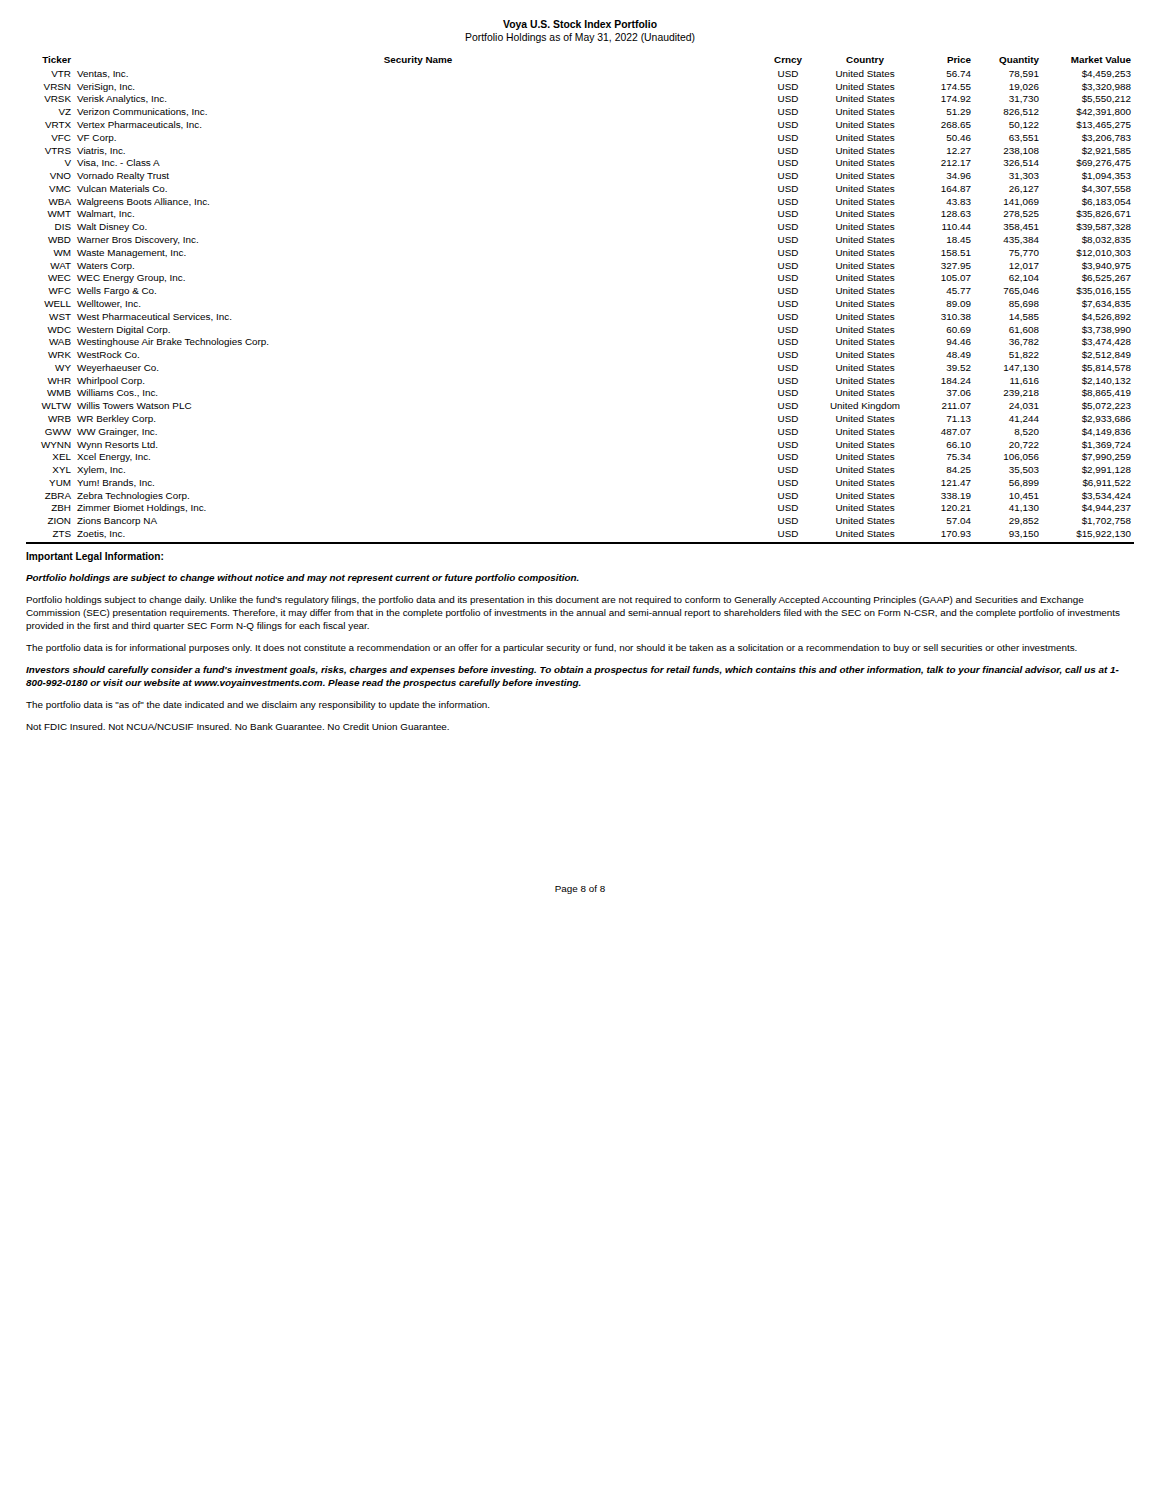Voya U.S. Stock Index Portfolio
Portfolio Holdings as of May 31, 2022 (Unaudited)
| Ticker | Security Name | Crncy | Country | Price | Quantity | Market Value |
| --- | --- | --- | --- | --- | --- | --- |
| VTR | Ventas, Inc. | USD | United States | 56.74 | 78,591 | $4,459,253 |
| VRSN | VeriSign, Inc. | USD | United States | 174.55 | 19,026 | $3,320,988 |
| VRSK | Verisk Analytics, Inc. | USD | United States | 174.92 | 31,730 | $5,550,212 |
| VZ | Verizon Communications, Inc. | USD | United States | 51.29 | 826,512 | $42,391,800 |
| VRTX | Vertex Pharmaceuticals, Inc. | USD | United States | 268.65 | 50,122 | $13,465,275 |
| VFC | VF Corp. | USD | United States | 50.46 | 63,551 | $3,206,783 |
| VTRS | Viatris, Inc. | USD | United States | 12.27 | 238,108 | $2,921,585 |
| V | Visa, Inc. - Class A | USD | United States | 212.17 | 326,514 | $69,276,475 |
| VNO | Vornado Realty Trust | USD | United States | 34.96 | 31,303 | $1,094,353 |
| VMC | Vulcan Materials Co. | USD | United States | 164.87 | 26,127 | $4,307,558 |
| WBA | Walgreens Boots Alliance, Inc. | USD | United States | 43.83 | 141,069 | $6,183,054 |
| WMT | Walmart, Inc. | USD | United States | 128.63 | 278,525 | $35,826,671 |
| DIS | Walt Disney Co. | USD | United States | 110.44 | 358,451 | $39,587,328 |
| WBD | Warner Bros Discovery, Inc. | USD | United States | 18.45 | 435,384 | $8,032,835 |
| WM | Waste Management, Inc. | USD | United States | 158.51 | 75,770 | $12,010,303 |
| WAT | Waters Corp. | USD | United States | 327.95 | 12,017 | $3,940,975 |
| WEC | WEC Energy Group, Inc. | USD | United States | 105.07 | 62,104 | $6,525,267 |
| WFC | Wells Fargo & Co. | USD | United States | 45.77 | 765,046 | $35,016,155 |
| WELL | Welltower, Inc. | USD | United States | 89.09 | 85,698 | $7,634,835 |
| WST | West Pharmaceutical Services, Inc. | USD | United States | 310.38 | 14,585 | $4,526,892 |
| WDC | Western Digital Corp. | USD | United States | 60.69 | 61,608 | $3,738,990 |
| WAB | Westinghouse Air Brake Technologies Corp. | USD | United States | 94.46 | 36,782 | $3,474,428 |
| WRK | WestRock Co. | USD | United States | 48.49 | 51,822 | $2,512,849 |
| WY | Weyerhaeuser Co. | USD | United States | 39.52 | 147,130 | $5,814,578 |
| WHR | Whirlpool Corp. | USD | United States | 184.24 | 11,616 | $2,140,132 |
| WMB | Williams Cos., Inc. | USD | United States | 37.06 | 239,218 | $8,865,419 |
| WLTW | Willis Towers Watson PLC | USD | United Kingdom | 211.07 | 24,031 | $5,072,223 |
| WRB | WR Berkley Corp. | USD | United States | 71.13 | 41,244 | $2,933,686 |
| GWW | WW Grainger, Inc. | USD | United States | 487.07 | 8,520 | $4,149,836 |
| WYNN | Wynn Resorts Ltd. | USD | United States | 66.10 | 20,722 | $1,369,724 |
| XEL | Xcel Energy, Inc. | USD | United States | 75.34 | 106,056 | $7,990,259 |
| XYL | Xylem, Inc. | USD | United States | 84.25 | 35,503 | $2,991,128 |
| YUM | Yum! Brands, Inc. | USD | United States | 121.47 | 56,899 | $6,911,522 |
| ZBRA | Zebra Technologies Corp. | USD | United States | 338.19 | 10,451 | $3,534,424 |
| ZBH | Zimmer Biomet Holdings, Inc. | USD | United States | 120.21 | 41,130 | $4,944,237 |
| ZION | Zions Bancorp NA | USD | United States | 57.04 | 29,852 | $1,702,758 |
| ZTS | Zoetis, Inc. | USD | United States | 170.93 | 93,150 | $15,922,130 |
Important Legal Information:
Portfolio holdings are subject to change without notice and may not represent current or future portfolio composition.
Portfolio holdings subject to change daily. Unlike the fund's regulatory filings, the portfolio data and its presentation in this document are not required to conform to Generally Accepted Accounting Principles (GAAP) and Securities and Exchange Commission (SEC) presentation requirements. Therefore, it may differ from that in the complete portfolio of investments in the annual and semi-annual report to shareholders filed with the SEC on Form N-CSR, and the complete portfolio of investments provided in the first and third quarter SEC Form N-Q filings for each fiscal year.
The portfolio data is for informational purposes only. It does not constitute a recommendation or an offer for a particular security or fund, nor should it be taken as a solicitation or a recommendation to buy or sell securities or other investments.
Investors should carefully consider a fund's investment goals, risks, charges and expenses before investing. To obtain a prospectus for retail funds, which contains this and other information, talk to your financial advisor, call us at 1-800-992-0180 or visit our website at www.voyainvestments.com. Please read the prospectus carefully before investing.
The portfolio data is "as of" the date indicated and we disclaim any responsibility to update the information.
Not FDIC Insured. Not NCUA/NCUSIF Insured. No Bank Guarantee. No Credit Union Guarantee.
Page 8 of 8